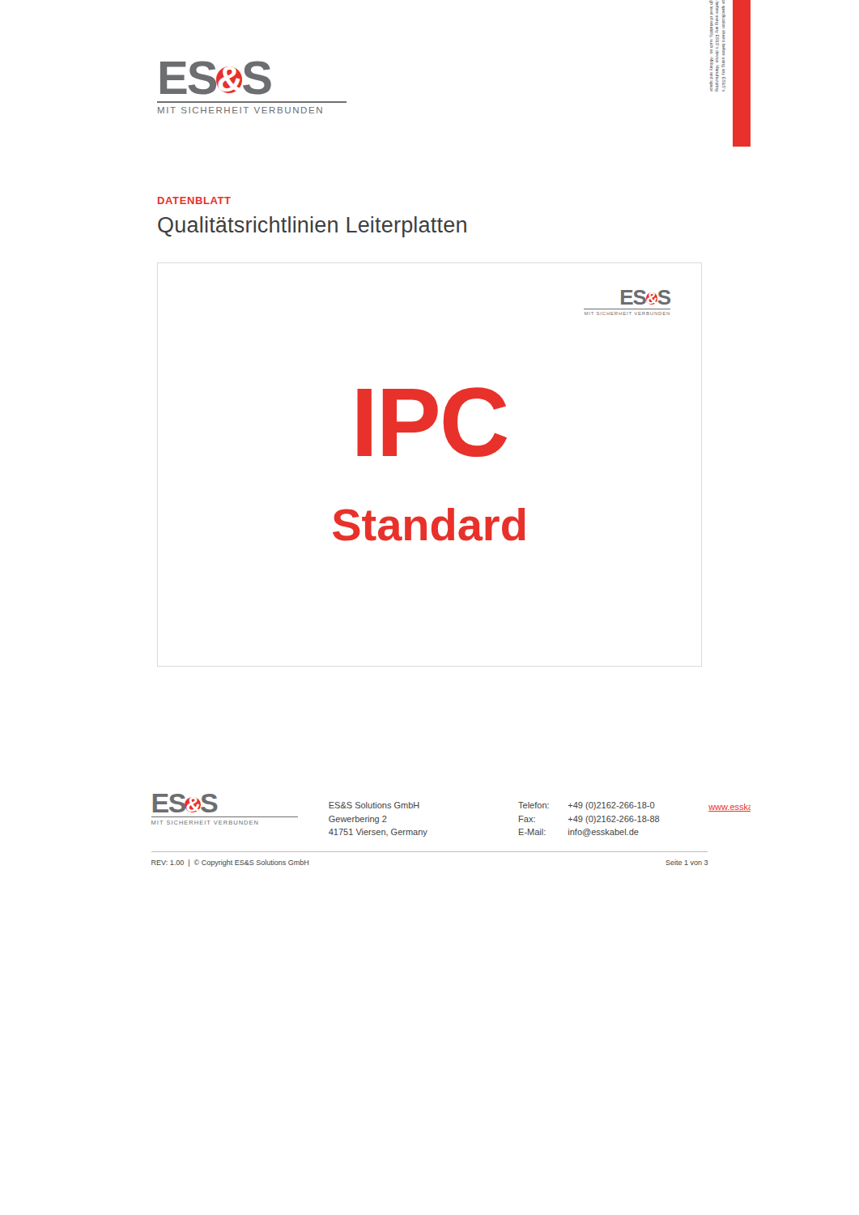ES&S
MIT SICHERHEIT VERBUNDEN
DATENBLATT
Qualitätsrichtlinien Leiterplatten
ES&S
MIT SICHERHEIT VERBUNDEN
IPC
Standard
Disclaimer: In the absence of confirmation by device specification sheets, ES&S Solutions GmbH takes no responsibility for any defects that occur in equipment using any of ES&S´s devices, shown in catalogs, data books, etc. Contact ES&S in order to obtain the latest device specification sheets before using any ES&S´s device. ES&S reserves the right to make changes in the specifications, characteristics, data, materials, structures and other contents described herein at any time without notice in order to improve design or reliability. Contact ES&S in order to obtain the latest specification sheets before using any ES&S´s device. Manufacturing locations are also subject to change without notice. Observe the following points when using any device in this publication. ES&S takes no responsibility for damage caused by improper use of the devices. ES&S´s devices shall not be used for equipment that requires extremely high level of reliability, such as: -Military and space applications -Nuclear power control equipment -Medical equipment for life support
ES&S
MIT SICHERHEIT VERBUNDEN
ES&S Solutions GmbH
Gewerbering 2
41751 Viersen, Germany
| Telefon: | +49 (0)2162-266-18-0 |
| Fax: | +49 (0)2162-266-18-88 |
| E-Mail: | info@esskabel.de |
www.esskabel.de
REV: 1.00 | © Copyright ES&S Solutions GmbH
Seite 1 von 3